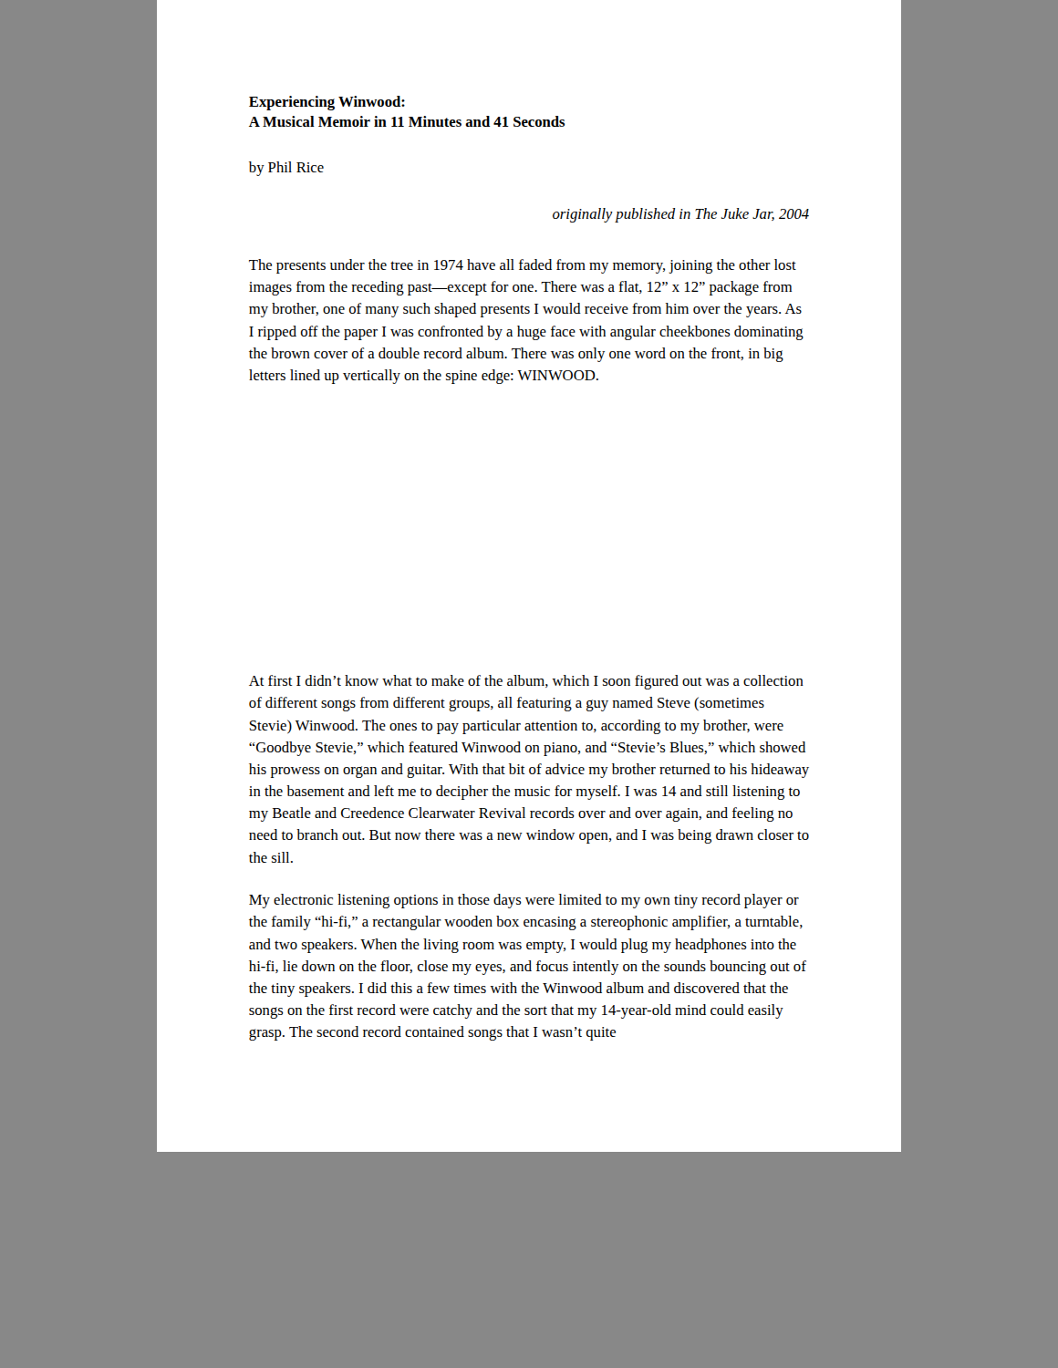Experiencing Winwood:
A Musical Memoir in 11 Minutes and 41 Seconds
by Phil Rice
originally published in The Juke Jar, 2004
The presents under the tree in 1974 have all faded from my memory, joining the other lost images from the receding past—except for one. There was a flat, 12” x 12” package from my brother, one of many such shaped presents I would receive from him over the years. As I ripped off the paper I was confronted by a huge face with angular cheekbones dominating the brown cover of a double record album. There was only one word on the front, in big letters lined up vertically on the spine edge: WINWOOD.
At first I didn’t know what to make of the album, which I soon figured out was a collection of different songs from different groups, all featuring a guy named Steve (sometimes Stevie) Winwood. The ones to pay particular attention to, according to my brother, were “Goodbye Stevie,” which featured Winwood on piano, and “Stevie’s Blues,” which showed his prowess on organ and guitar. With that bit of advice my brother returned to his hideaway in the basement and left me to decipher the music for myself. I was 14 and still listening to my Beatle and Creedence Clearwater Revival records over and over again, and feeling no need to branch out. But now there was a new window open, and I was being drawn closer to the sill.
My electronic listening options in those days were limited to my own tiny record player or the family “hi-fi,” a rectangular wooden box encasing a stereophonic amplifier, a turntable, and two speakers. When the living room was empty, I would plug my headphones into the hi-fi, lie down on the floor, close my eyes, and focus intently on the sounds bouncing out of the tiny speakers. I did this a few times with the Winwood album and discovered that the songs on the first record were catchy and the sort that my 14-year-old mind could easily grasp. The second record contained songs that I wasn’t quite